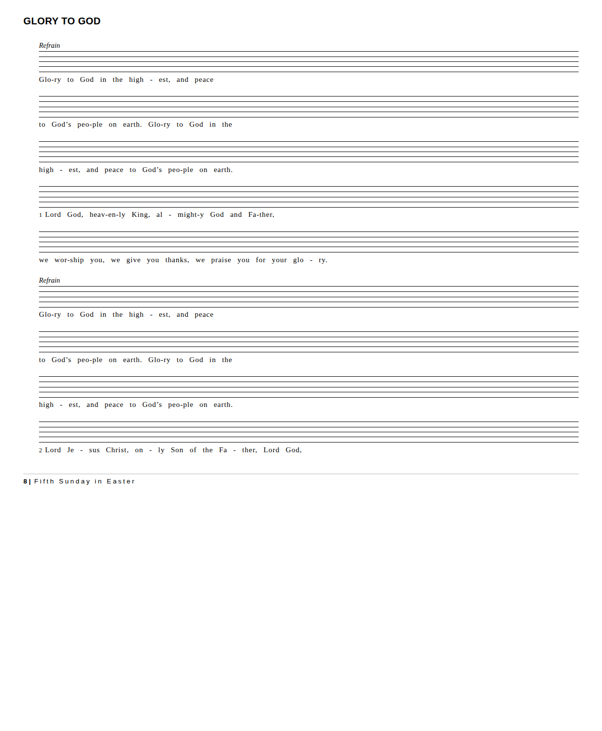GLORY TO GOD
Refrain
Glo-ry to God in the high - est, and peace
to God’s peo-ple on earth. Glo-ry to God in the
high - est, and peace to God’s peo-ple on earth.
1 Lord God, heav-en-ly King, al - might-y God and Fa-ther,
we wor-ship you, we give you thanks, we praise you for your glo - ry.
Refrain
Glo-ry to God in the high - est, and peace
to God’s peo-ple on earth. Glo-ry to God in the
high - est, and peace to God’s peo-ple on earth.
2 Lord Je - sus Christ, on - ly Son of the Fa - ther, Lord God,
8 | Fifth Sunday in Easter